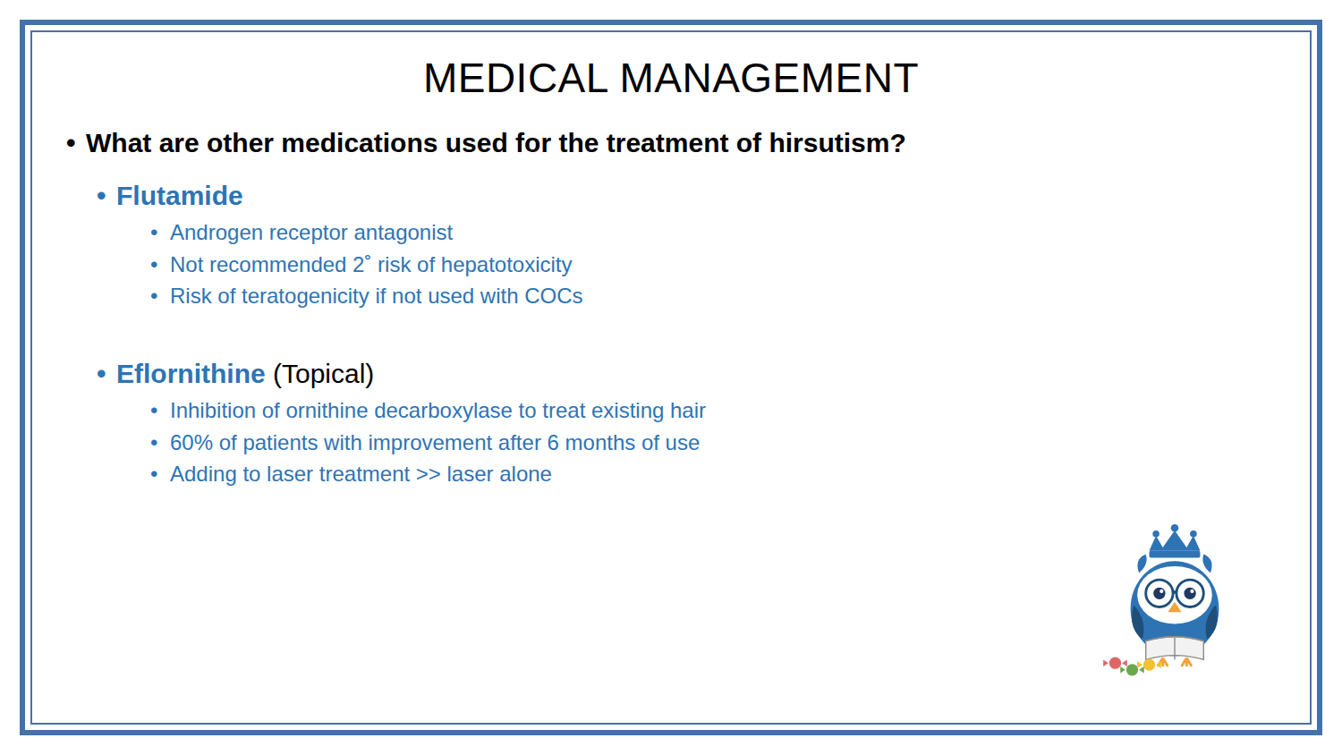MEDICAL MANAGEMENT
What are other medications used for the treatment of hirsutism?
Flutamide
Androgen receptor antagonist
Not recommended 2˚ risk of hepatotoxicity
Risk of teratogenicity if not used with COCs
Eflornithine (Topical)
Inhibition of ornithine decarboxylase to treat existing hair
60% of patients with improvement after 6 months of use
Adding to laser treatment >> laser alone